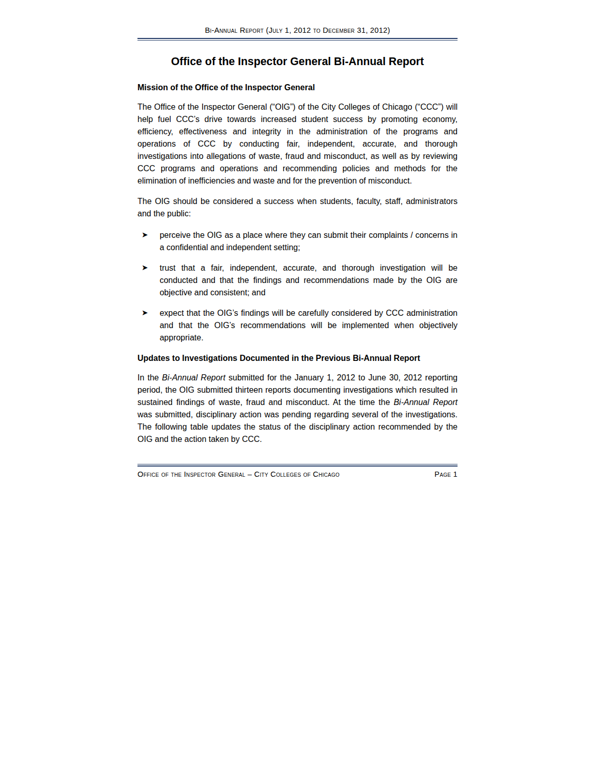Bi-Annual Report (July 1, 2012 to December 31, 2012)
Office of the Inspector General Bi-Annual Report
Mission of the Office of the Inspector General
The Office of the Inspector General (“OIG”) of the City Colleges of Chicago (“CCC”) will help fuel CCC’s drive towards increased student success by promoting economy, efficiency, effectiveness and integrity in the administration of the programs and operations of CCC by conducting fair, independent, accurate, and thorough investigations into allegations of waste, fraud and misconduct, as well as by reviewing CCC programs and operations and recommending policies and methods for the elimination of inefficiencies and waste and for the prevention of misconduct.
The OIG should be considered a success when students, faculty, staff, administrators and the public:
perceive the OIG as a place where they can submit their complaints / concerns in a confidential and independent setting;
trust that a fair, independent, accurate, and thorough investigation will be conducted and that the findings and recommendations made by the OIG are objective and consistent; and
expect that the OIG’s findings will be carefully considered by CCC administration and that the OIG’s recommendations will be implemented when objectively appropriate.
Updates to Investigations Documented in the Previous Bi-Annual Report
In the Bi-Annual Report submitted for the January 1, 2012 to June 30, 2012 reporting period, the OIG submitted thirteen reports documenting investigations which resulted in sustained findings of waste, fraud and misconduct. At the time the Bi-Annual Report was submitted, disciplinary action was pending regarding several of the investigations. The following table updates the status of the disciplinary action recommended by the OIG and the action taken by CCC.
Office of the Inspector General – City Colleges of Chicago Page 1